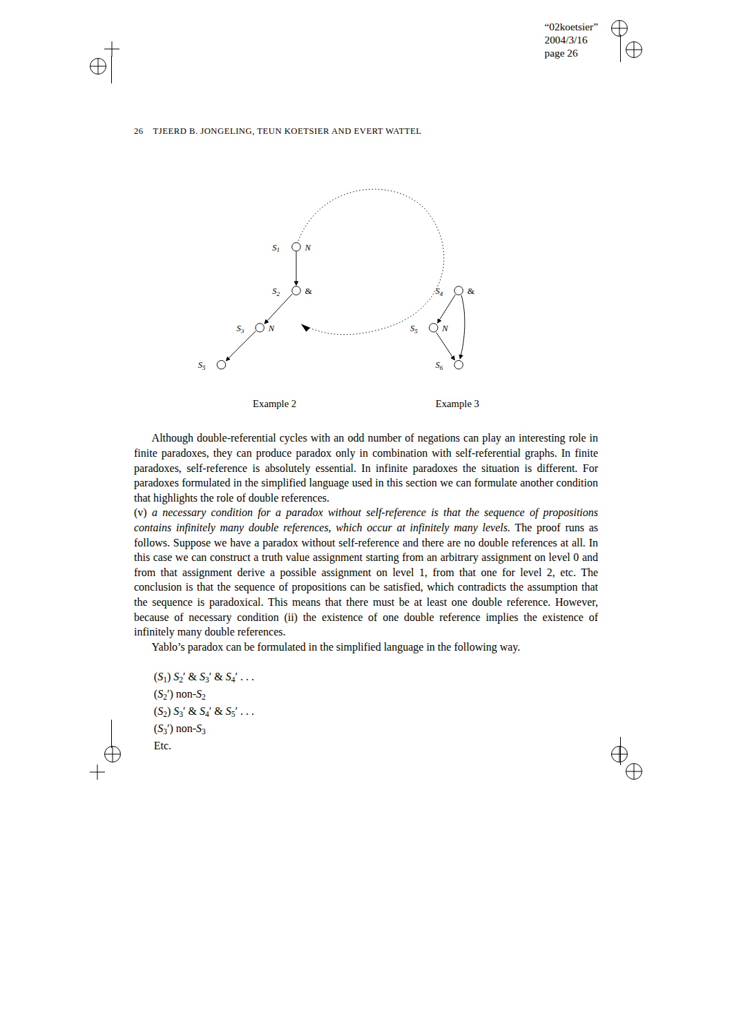“02koetsier”
2004/3/16
page 26
26 Tjeerd B. Jongeling, Teun Koetsier and Evert Wattel
S1 N S2 & S3 N S5 S4 & S5 N S6
Example 2 Example 3
Although double-referential cycles with an odd number of negations can play an interesting role in finite paradoxes, they can produce paradox only in combination with self-referential graphs. In finite paradoxes, self-reference is absolutely essential. In infinite paradoxes the situation is different. For paradoxes formulated in the simplified language used in this section we can formulate another condition that highlights the role of double references.
(v) a necessary condition for a paradox without self-reference is that the sequence of propositions contains infinitely many double references, which occur at infinitely many levels. The proof runs as follows. Suppose we have a paradox without self-reference and there are no double references at all. In this case we can construct a truth value assignment starting from an arbitrary assignment on level 0 and from that assignment derive a possible assignment on level 1, from that one for level 2, etc. The conclusion is that the sequence of propositions can be satisfied, which contradicts the assumption that the sequence is paradoxical. This means that there must be at least one double reference. However, because of necessary condition (ii) the existence of one double reference implies the existence of infinitely many double references.
Yablo’s paradox can be formulated in the simplified language in the following way.
(S 1) S 2′ & S 3′ & S 4′ . . .
(S 2′) non-S 2
(S 2) S 3′ & S 4′ & S 5′ . . .
(S 3′) non-S 3
Etc.